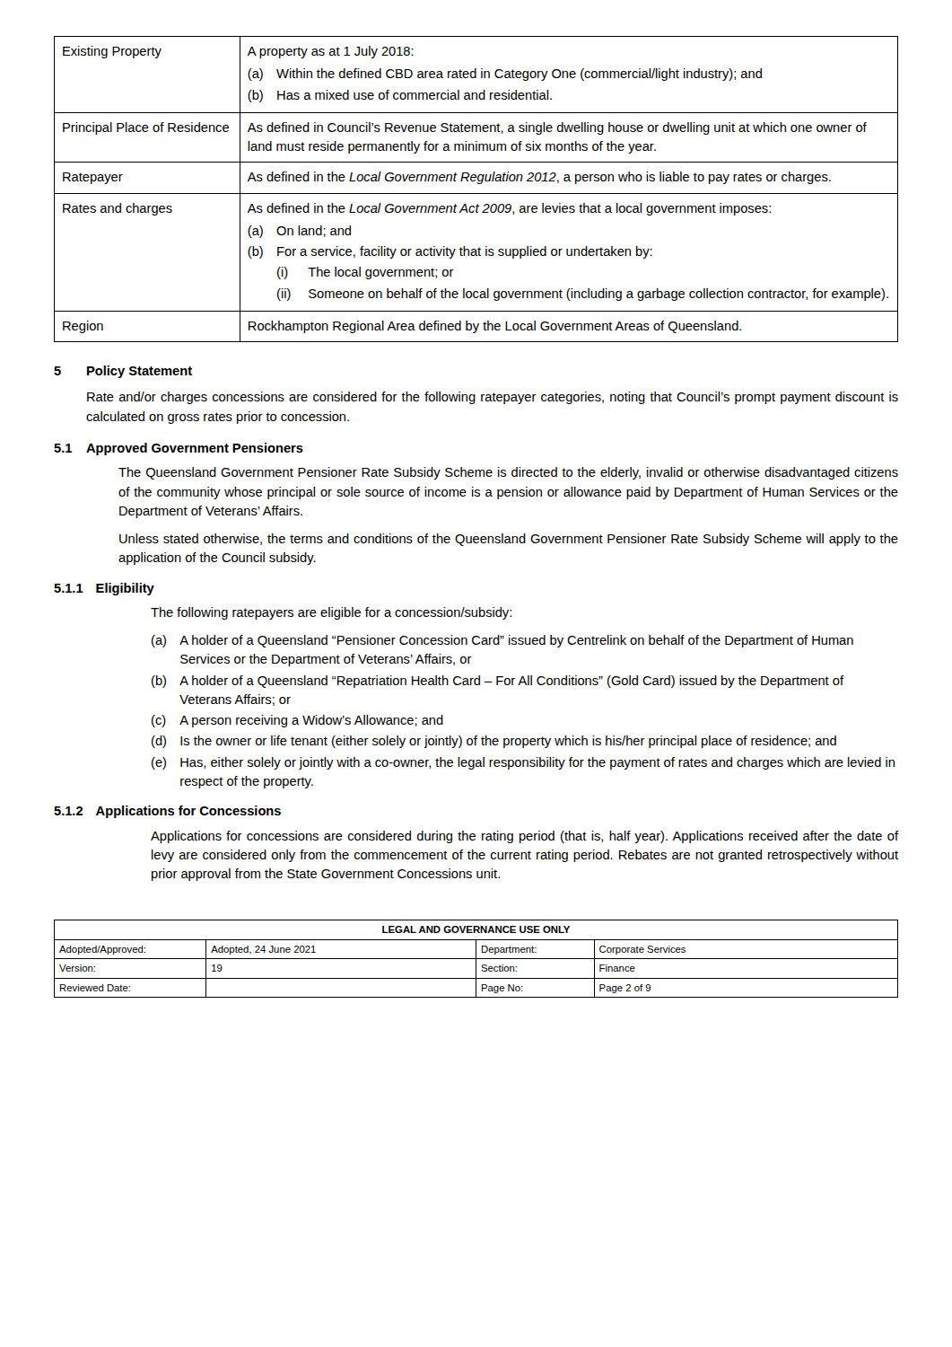| Existing Property | A property as at 1 July 2018: (a) Within the defined CBD area rated in Category One (commercial/light industry); and (b) Has a mixed use of commercial and residential. |
| Principal Place of Residence | As defined in Council’s Revenue Statement, a single dwelling house or dwelling unit at which one owner of land must reside permanently for a minimum of six months of the year. |
| Ratepayer | As defined in the Local Government Regulation 2012 , a person who is liable to pay rates or charges. |
| Rates and charges | As defined in the Local Government Act 2009 , are levies that a local government imposes: (a) On land; and (b) For a service, facility or activity that is supplied or undertaken by: (i) The local government; or (ii) Someone on behalf of the local government (including a garbage collection contractor, for example). |
| Region | Rockhampton Regional Area defined by the Local Government Areas of Queensland. |
5 Policy Statement
Rate and/or charges concessions are considered for the following ratepayer categories, noting that Council’s prompt payment discount is calculated on gross rates prior to concession.
5.1 Approved Government Pensioners
The Queensland Government Pensioner Rate Subsidy Scheme is directed to the elderly, invalid or otherwise disadvantaged citizens of the community whose principal or sole source of income is a pension or allowance paid by Department of Human Services or the Department of Veterans’ Affairs.
Unless stated otherwise, the terms and conditions of the Queensland Government Pensioner Rate Subsidy Scheme will apply to the application of the Council subsidy.
5.1.1 Eligibility
The following ratepayers are eligible for a concession/subsidy:
(a) A holder of a Queensland “Pensioner Concession Card” issued by Centrelink on behalf of the Department of Human Services or the Department of Veterans’ Affairs, or
(b) A holder of a Queensland “Repatriation Health Card – For All Conditions” (Gold Card) issued by the Department of Veterans Affairs; or
(c) A person receiving a Widow’s Allowance; and
(d) Is the owner or life tenant (either solely or jointly) of the property which is his/her principal place of residence; and
(e) Has, either solely or jointly with a co-owner, the legal responsibility for the payment of rates and charges which are levied in respect of the property.
5.1.2 Applications for Concessions
Applications for concessions are considered during the rating period (that is, half year). Applications received after the date of levy are considered only from the commencement of the current rating period. Rebates are not granted retrospectively without prior approval from the State Government Concessions unit.
| LEGAL AND GOVERNANCE USE ONLY |
| --- |
| Adopted/Approved: | Adopted, 24 June 2021 | Department: | Corporate Services |
| Version: | 19 | Section: | Finance |
| Reviewed Date: | | Page No: | Page 2 of 9 |